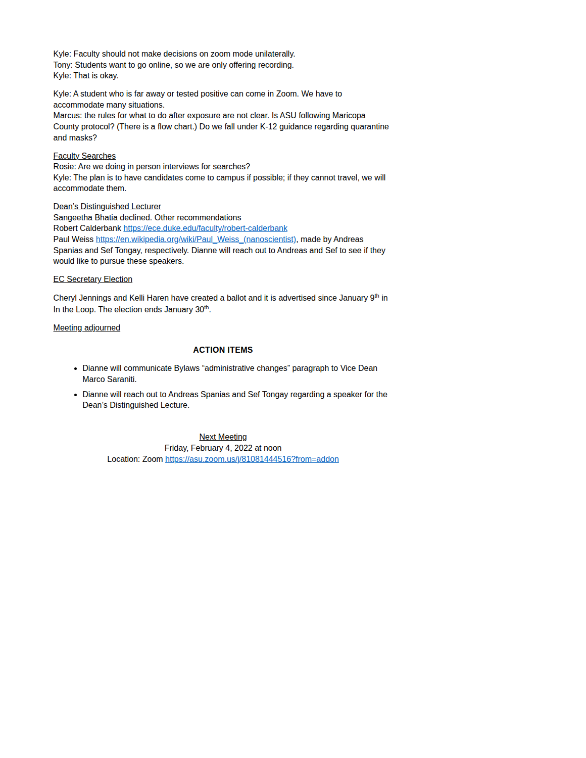Kyle: Faculty should not make decisions on zoom mode unilaterally.
Tony: Students want to go online, so we are only offering recording.
Kyle: That is okay.
Kyle: A student who is far away or tested positive can come in Zoom. We have to accommodate many situations.
Marcus: the rules for what to do after exposure are not clear. Is ASU following Maricopa County protocol? (There is a flow chart.) Do we fall under K-12 guidance regarding quarantine and masks?
Faculty Searches
Rosie: Are we doing in person interviews for searches?
Kyle: The plan is to have candidates come to campus if possible; if they cannot travel, we will accommodate them.
Dean’s Distinguished Lecturer
Sangeetha Bhatia declined. Other recommendations
Robert Calderbank https://ece.duke.edu/faculty/robert-calderbank
Paul Weiss https://en.wikipedia.org/wiki/Paul_Weiss_(nanoscientist), made by Andreas Spanias and Sef Tongay, respectively. Dianne will reach out to Andreas and Sef to see if they would like to pursue these speakers.
EC Secretary Election
Cheryl Jennings and Kelli Haren have created a ballot and it is advertised since January 9th in In the Loop. The election ends January 30th.
Meeting adjourned
ACTION ITEMS
Dianne will communicate Bylaws “administrative changes” paragraph to Vice Dean Marco Saraniti.
Dianne will reach out to Andreas Spanias and Sef Tongay regarding a speaker for the Dean’s Distinguished Lecture.
Next Meeting
Friday, February 4, 2022 at noon
Location: Zoom https://asu.zoom.us/j/81081444516?from=addon